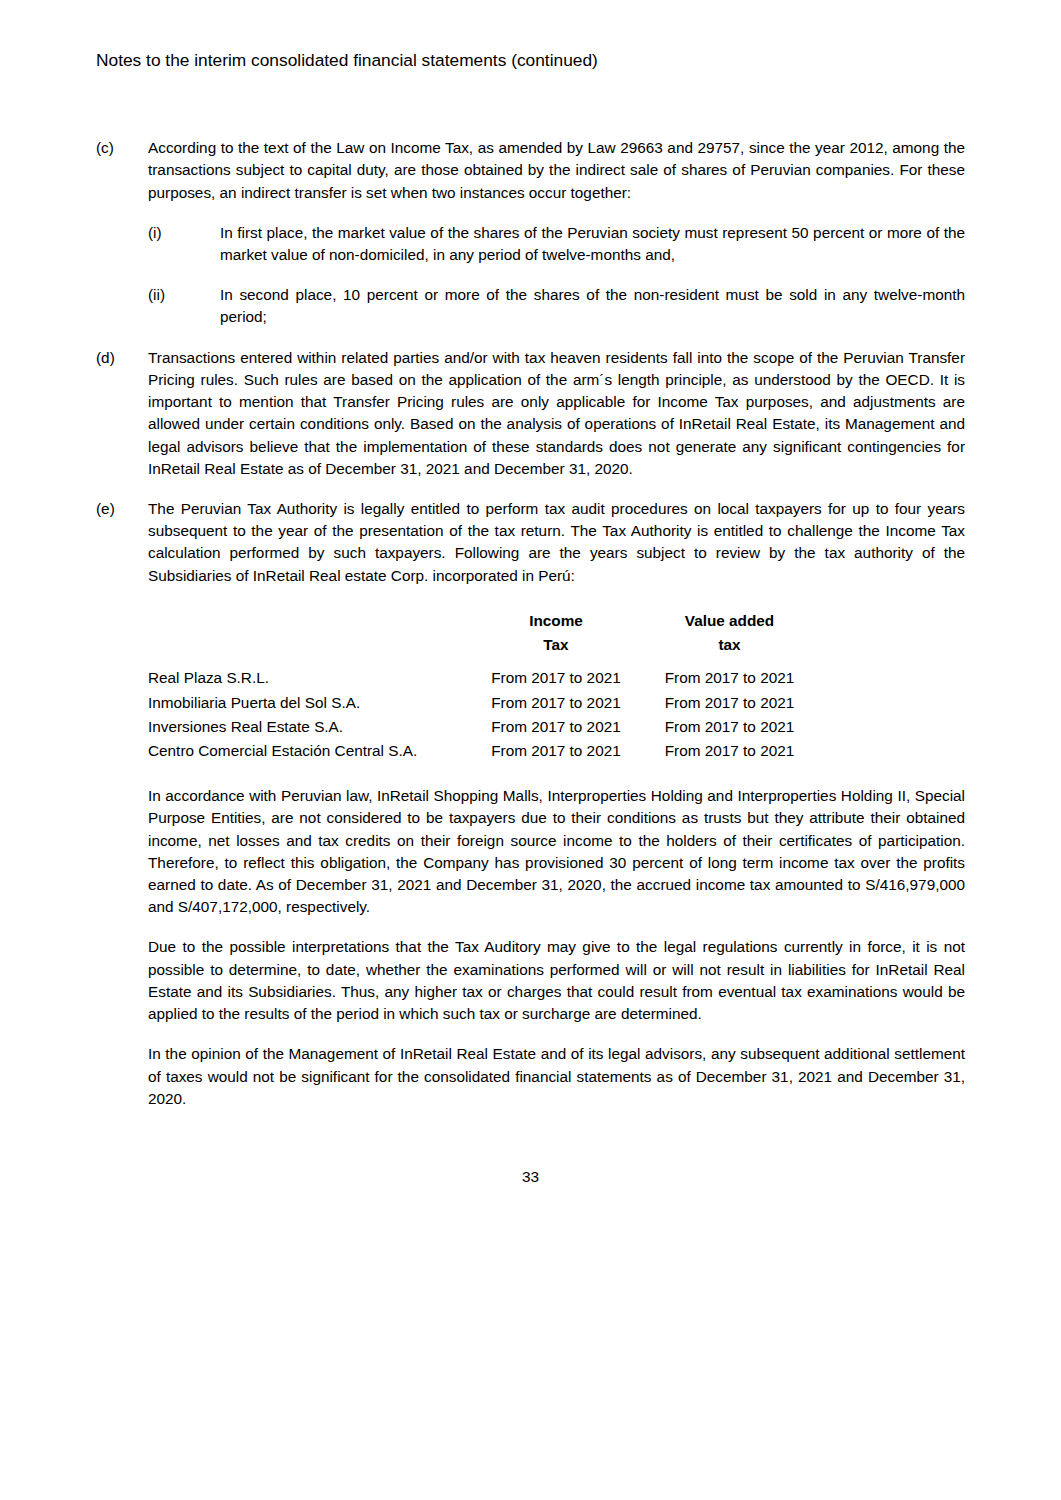Notes to the interim consolidated financial statements (continued)
(c)
According to the text of the Law on Income Tax, as amended by Law 29663 and 29757, since the year 2012, among the transactions subject to capital duty, are those obtained by the indirect sale of shares of Peruvian companies. For these purposes, an indirect transfer is set when two instances occur together:
(i)
In first place, the market value of the shares of the Peruvian society must represent 50 percent or more of the market value of non-domiciled, in any period of twelve-months and,
(ii)
In second place, 10 percent or more of the shares of the non-resident must be sold in any twelve-month period;
(d)
Transactions entered within related parties and/or with tax heaven residents fall into the scope of the Peruvian Transfer Pricing rules. Such rules are based on the application of the arm´s length principle, as understood by the OECD. It is important to mention that Transfer Pricing rules are only applicable for Income Tax purposes, and adjustments are allowed under certain conditions only. Based on the analysis of operations of InRetail Real Estate, its Management and legal advisors believe that the implementation of these standards does not generate any significant contingencies for InRetail Real Estate as of December 31, 2021 and December 31, 2020.
(e)
The Peruvian Tax Authority is legally entitled to perform tax audit procedures on local taxpayers for up to four years subsequent to the year of the presentation of the tax return. The Tax Authority is entitled to challenge the Income Tax calculation performed by such taxpayers. Following are the years subject to review by the tax authority of the Subsidiaries of InRetail Real estate Corp. incorporated in Perú:
| | Income | Value added |
| --- | --- | --- |
| | Tax | tax |
| Real Plaza S.R.L. | From 2017 to 2021 | From 2017 to 2021 |
| Inmobiliaria Puerta del Sol S.A. | From 2017 to 2021 | From 2017 to 2021 |
| Inversiones Real Estate S.A. | From 2017 to 2021 | From 2017 to 2021 |
| Centro Comercial Estación Central S.A. | From 2017 to 2021 | From 2017 to 2021 |
In accordance with Peruvian law, InRetail Shopping Malls, Interproperties Holding and Interproperties Holding II, Special Purpose Entities, are not considered to be taxpayers due to their conditions as trusts but they attribute their obtained income, net losses and tax credits on their foreign source income to the holders of their certificates of participation. Therefore, to reflect this obligation, the Company has provisioned 30 percent of long term income tax over the profits earned to date. As of December 31, 2021 and December 31, 2020, the accrued income tax amounted to S/416,979,000 and S/407,172,000, respectively.
Due to the possible interpretations that the Tax Auditory may give to the legal regulations currently in force, it is not possible to determine, to date, whether the examinations performed will or will not result in liabilities for InRetail Real Estate and its Subsidiaries. Thus, any higher tax or charges that could result from eventual tax examinations would be applied to the results of the period in which such tax or surcharge are determined.
In the opinion of the Management of InRetail Real Estate and of its legal advisors, any subsequent additional settlement of taxes would not be significant for the consolidated financial statements as of December 31, 2021 and December 31, 2020.
33